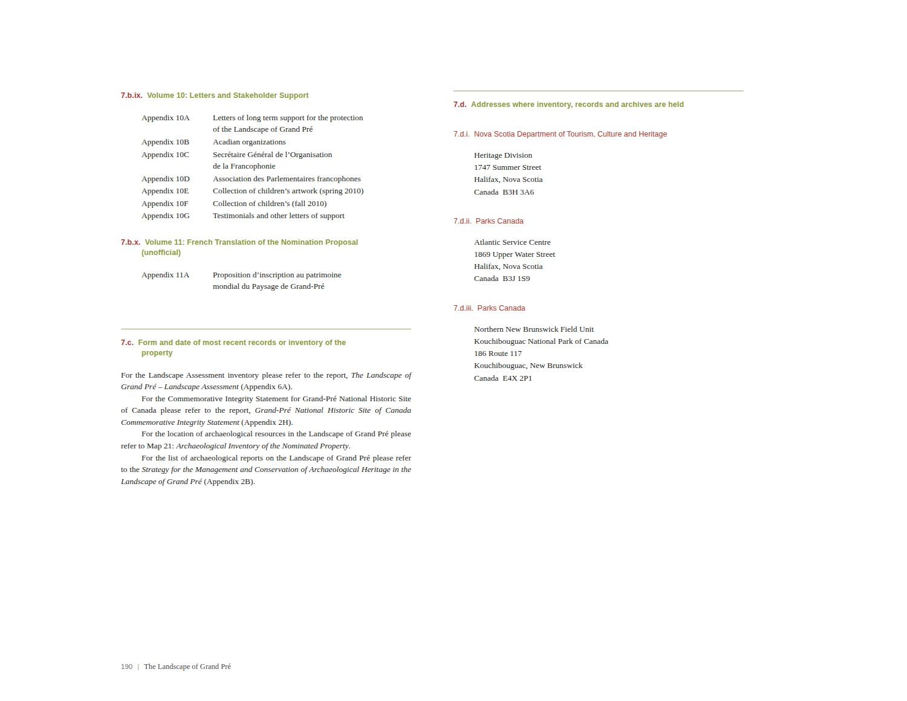7.b.ix. Volume 10: Letters and Stakeholder Support
Appendix 10A Letters of long term support for the protectionof the Landscape of Grand Pré
Appendix 10B Acadian organizations
Appendix 10C Secrétaire Général de l’Organisationde la Francophonie
Appendix 10D Association des Parlementaires francophones
Appendix 10E Collection of children’s artwork (spring 2010)
Appendix 10F Collection of children’s (fall 2010)
Appendix 10G Testimonials and other letters of support
7.b.x. Volume 11: French Translation of the Nomination Proposal(unofficial)
Appendix 11A Proposition d’inscription au patrimoinemondial du Paysage de Grand-Pré
7.c. Form and date of most recent records or inventory of the property
For the Landscape Assessment inventory please refer to the report, The Landscape of Grand Pré – Landscape Assessment (Appendix 6A).
For the Commemorative Integrity Statement for Grand-Pré National Historic Site of Canada please refer to the report, Grand-Pré National Historic Site of Canada Commemorative Integrity Statement (Appendix 2H).
For the location of archaeological resources in the Landscape of Grand Pré please refer to Map 21: Archaeological Inventory of the Nominated Property.
For the list of archaeological reports on the Landscape of Grand Pré please refer to the Strategy for the Management and Conservation of Archaeological Heritage in the Landscape of Grand Pré (Appendix 2B).
7.d. Addresses where inventory, records and archives are held
7.d.i. Nova Scotia Department of Tourism, Culture and Heritage
Heritage Division
1747 Summer Street
Halifax, Nova Scotia
Canada B3H 3A6
7.d.ii. Parks Canada
Atlantic Service Centre
1869 Upper Water Street
Halifax, Nova Scotia
Canada B3J 1S9
7.d.iii. Parks Canada
Northern New Brunswick Field Unit
Kouchibouguac National Park of Canada
186 Route 117
Kouchibouguac, New Brunswick
Canada E4X 2P1
190|The Landscape of Grand Pré